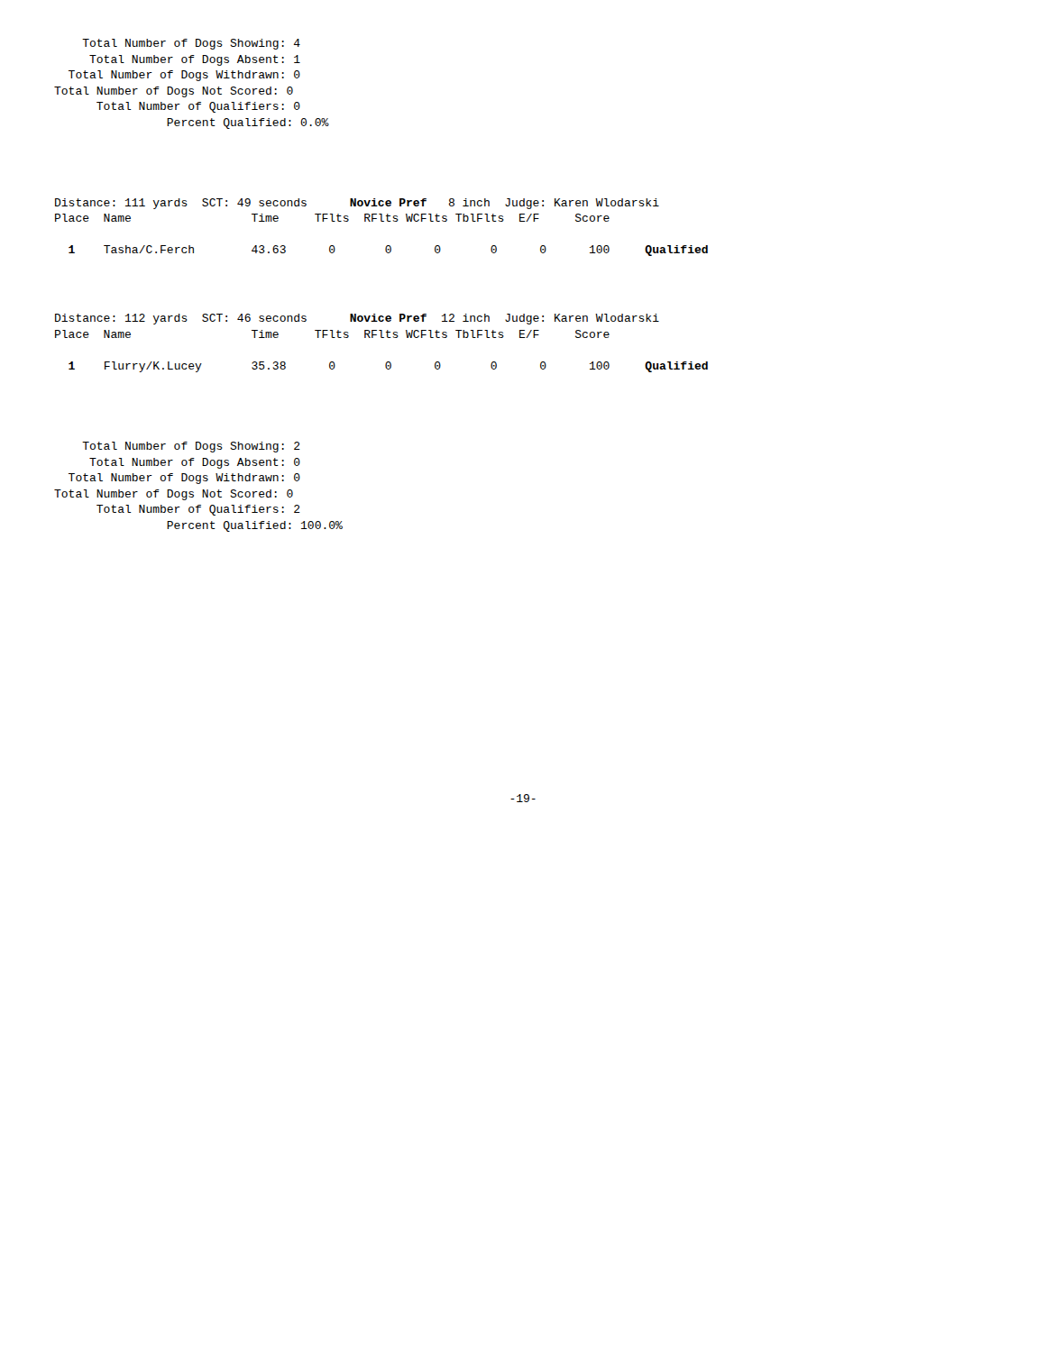Total Number of Dogs Showing: 4
     Total Number of Dogs Absent: 1
  Total Number of Dogs Withdrawn: 0
Total Number of Dogs Not Scored: 0
      Total Number of Qualifiers: 0
                Percent Qualified: 0.0%
Distance: 111 yards  SCT: 49 seconds      Novice Pref   8 inch  Judge: Karen Wlodarski
Place  Name                 Time     TFlts  RFlts WCFlts TblFlts  E/F     Score

  1    Tasha/C.Ferch        43.63      0       0      0       0      0      100     Qualified
Distance: 112 yards  SCT: 46 seconds      Novice Pref  12 inch  Judge: Karen Wlodarski
Place  Name                 Time     TFlts  RFlts WCFlts TblFlts  E/F     Score

  1    Flurry/K.Lucey       35.38      0       0      0       0      0      100     Qualified
    Total Number of Dogs Showing: 2
     Total Number of Dogs Absent: 0
  Total Number of Dogs Withdrawn: 0
Total Number of Dogs Not Scored: 0
      Total Number of Qualifiers: 2
                Percent Qualified: 100.0%
-19-